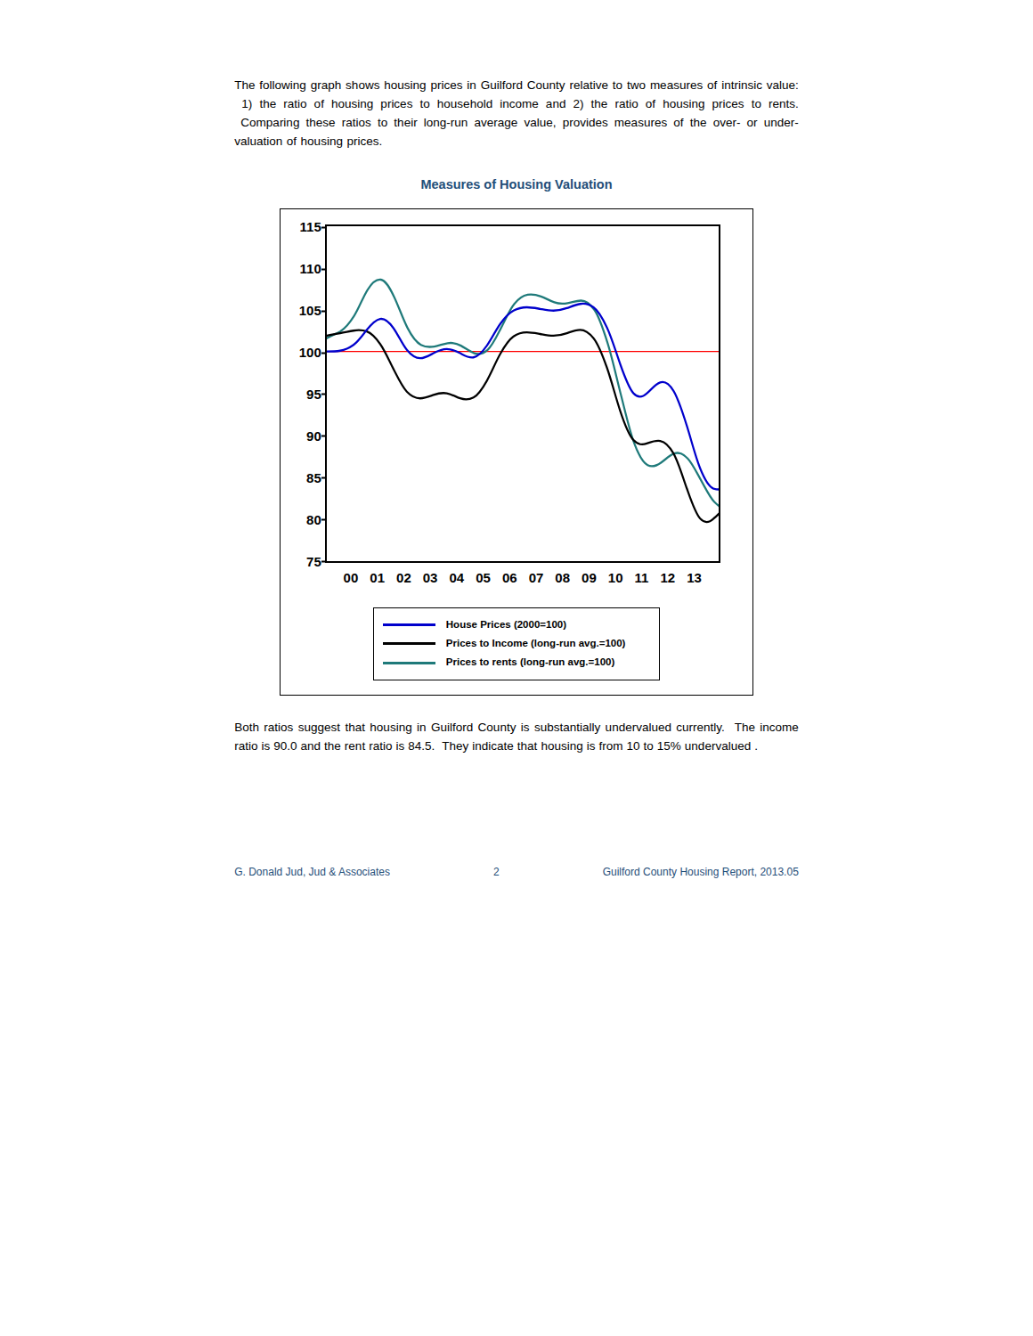The following graph shows housing prices in Guilford County relative to two measures of intrinsic value: 1) the ratio of housing prices to household income and 2) the ratio of housing prices to rents. Comparing these ratios to their long-run average value, provides measures of the over- or under-valuation of housing prices.
Measures of Housing Valuation
115
110
105
100
95
90
85
80
75
0001020304050607080910111213
House Prices (2000=100)
Prices to Income (long-run avg.=100)
Prices to rents (long-run avg.=100)
Both ratios suggest that housing in Guilford County is substantially undervalued currently. The income ratio is 90.0 and the rent ratio is 84.5. They indicate that housing is from 10 to 15% undervalued .
G. Donald Jud, Jud & Associates
2
Guilford County Housing Report, 2013.05